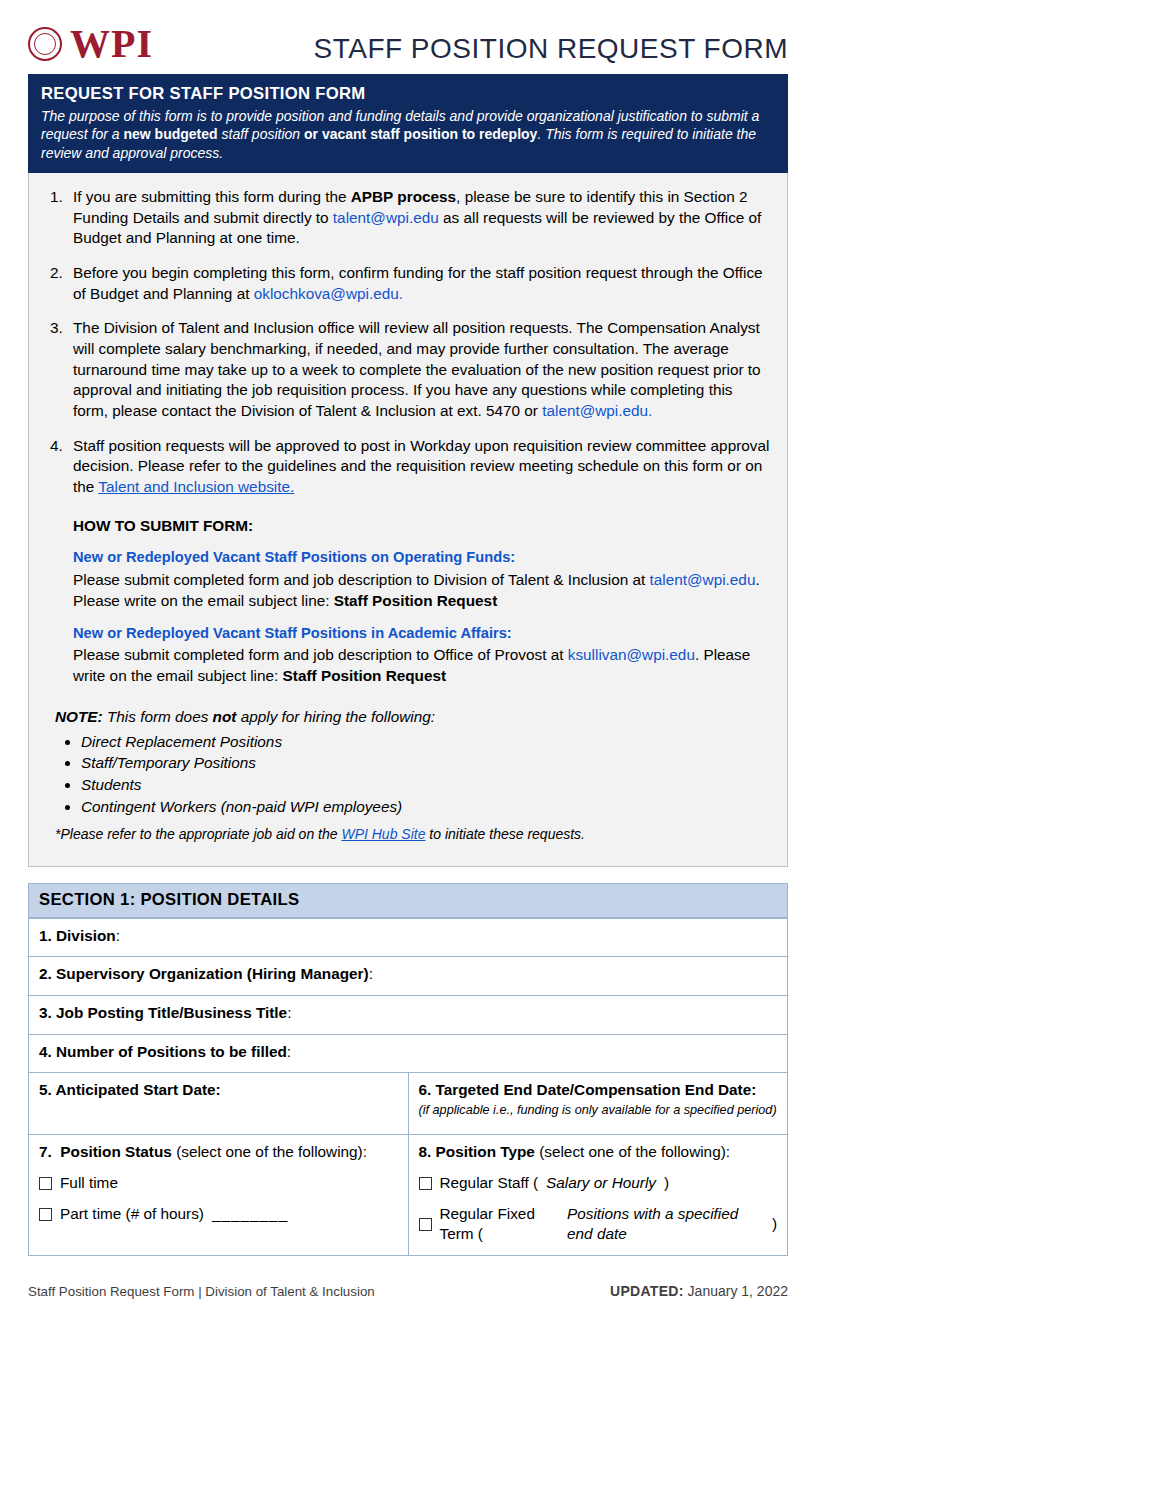WPI
STAFF POSITION REQUEST FORM
REQUEST FOR STAFF POSITION FORM
The purpose of this form is to provide position and funding details and provide organizational justification to submit a request for a new budgeted staff position or vacant staff position to redeploy. This form is required to initiate the review and approval process.
If you are submitting this form during the APBP process, please be sure to identify this in Section 2 Funding Details and submit directly to talent@wpi.edu as all requests will be reviewed by the Office of Budget and Planning at one time.
Before you begin completing this form, confirm funding for the staff position request through the Office of Budget and Planning at oklochkova@wpi.edu.
The Division of Talent and Inclusion office will review all position requests. The Compensation Analyst will complete salary benchmarking, if needed, and may provide further consultation. The average turnaround time may take up to a week to complete the evaluation of the new position request prior to approval and initiating the job requisition process. If you have any questions while completing this form, please contact the Division of Talent & Inclusion at ext. 5470 or talent@wpi.edu.
Staff position requests will be approved to post in Workday upon requisition review committee approval decision. Please refer to the guidelines and the requisition review meeting schedule on this form or on the Talent and Inclusion website.
HOW TO SUBMIT FORM:
New or Redeployed Vacant Staff Positions on Operating Funds:
Please submit completed form and job description to Division of Talent & Inclusion at talent@wpi.edu. Please write on the email subject line: Staff Position Request
New or Redeployed Vacant Staff Positions in Academic Affairs:
Please submit completed form and job description to Office of Provost at ksullivan@wpi.edu. Please write on the email subject line: Staff Position Request
NOTE: This form does not apply for hiring the following:
Direct Replacement Positions
Staff/Temporary Positions
Students
Contingent Workers (non-paid WPI employees)
*Please refer to the appropriate job aid on the WPI Hub Site to initiate these requests.
SECTION 1: POSITION DETAILS
| 1. Division : |
| 2. Supervisory Organization (Hiring Manager) : |
| 3. Job Posting Title/Business Title : |
| 4. Number of Positions to be filled : |
| 5. Anticipated Start Date: | 6. Targeted End Date/Compensation End Date: (if applicable i.e., funding is only available for a specified period) |
| 7. Position Status (select one of the following): Full time Part time (# of hours) ________ | 8. Position Type (select one of the following): Regular Staff ( Salary or Hourly ) Regular Fixed Term ( Positions with a specified end date ) |
Staff Position Request Form | Division of Talent & Inclusion
UPDATED: January 1, 2022